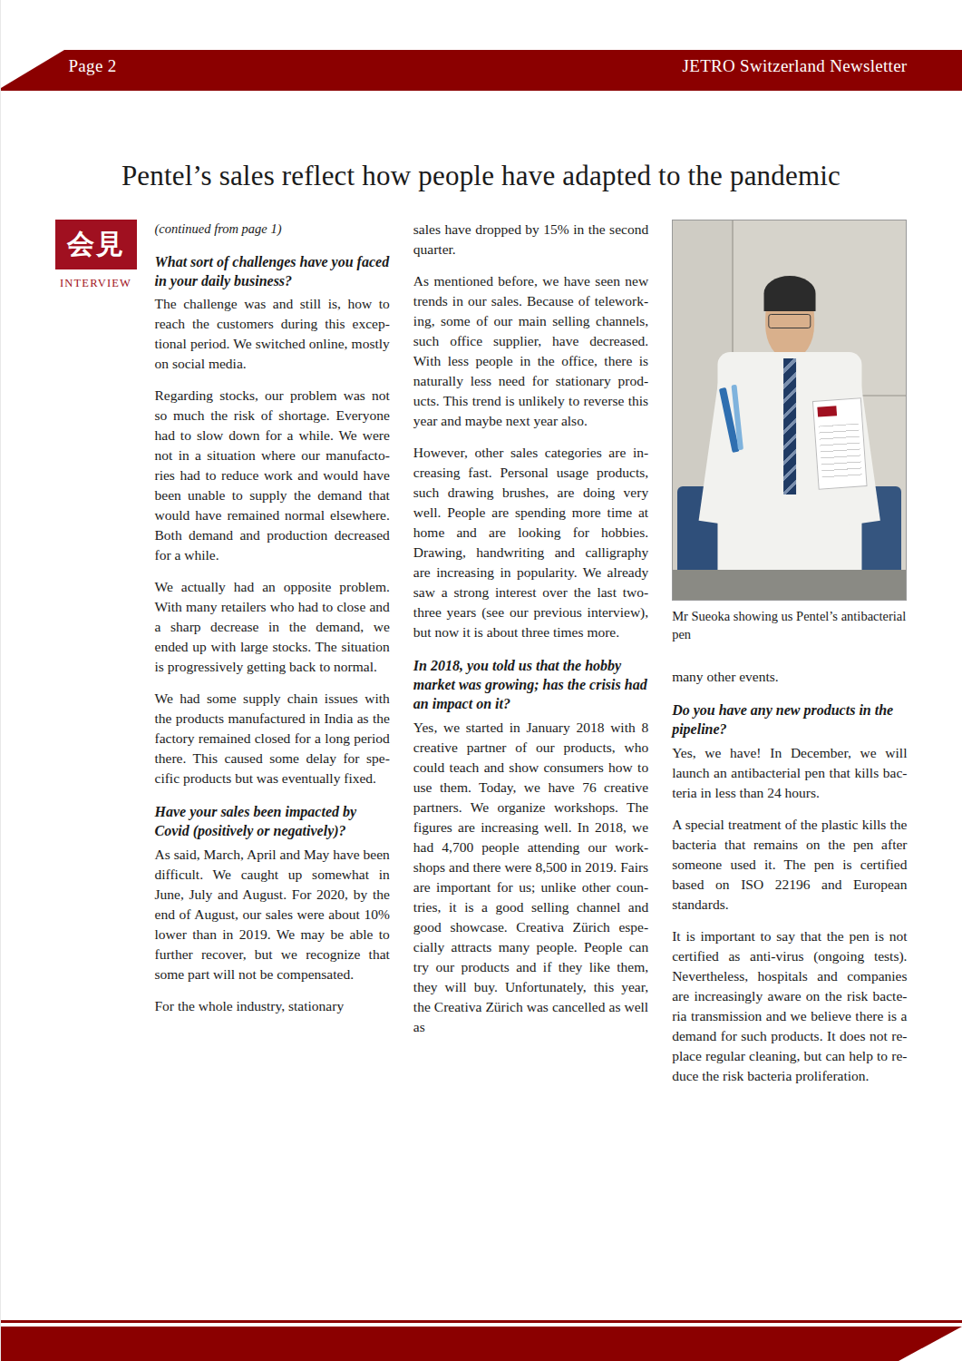Page 2 JETRO Switzerland Newsletter
Pentel’s sales reflect how people have adapted to the pandemic
会見
Interview
(continued from page 1)
What sort of challenges have you faced in your daily business?
The challenge was and still is, how to reach the customers during this exceptional period. We switched online, mostly on social media.
Regarding stocks, our problem was not so much the risk of shortage. Everyone had to slow down for a while. We were not in a situation where our manufactories had to reduce work and would have been unable to supply the demand that would have remained normal elsewhere. Both demand and production decreased for a while.
We actually had an opposite problem. With many retailers who had to close and a sharp decrease in the demand, we ended up with large stocks. The situation is progressively getting back to normal.
We had some supply chain issues with the products manufactured in India as the factory remained closed for a long period there. This caused some delay for specific products but was eventually fixed.
Have your sales been impacted by Covid (positively or negatively)?
As said, March, April and May have been difficult. We caught up somewhat in June, July and August. For 2020, by the end of August, our sales were about 10% lower than in 2019. We may be able to further recover, but we recognize that some part will not be compensated.
For the whole industry, stationary
sales have dropped by 15% in the second quarter.
As mentioned before, we have seen new trends in our sales. Because of teleworking, some of our main selling channels, such office supplier, have decreased. With less people in the office, there is naturally less need for stationary products. This trend is unlikely to reverse this year and maybe next year also.
However, other sales categories are increasing fast. Personal usage products, such drawing brushes, are doing very well. People are spending more time at home and are looking for hobbies. Drawing, handwriting and calligraphy are increasing in popularity. We already saw a strong interest over the last two-three years (see our previous interview), but now it is about three times more.
In 2018, you told us that the hobby market was growing; has the crisis had an impact on it?
Yes, we started in January 2018 with 8 creative partner of our products, who could teach and show consumers how to use them. Today, we have 76 creative partners. We organize workshops. The figures are increasing well. In 2018, we had 4,700 people attending our workshops and there were 8,500 in 2019. Fairs are important for us; unlike other countries, it is a good selling channel and good showcase. Creativa Zürich especially attracts many people. People can try our products and if they like them, they will buy. Unfortunately, this year, the Creativa Zürich was cancelled as well as
Mr Sueoka showing us Pentel’s antibacterial pen
many other events.
Do you have any new products in the pipeline?
Yes, we have! In December, we will launch an antibacterial pen that kills bacteria in less than 24 hours.
A special treatment of the plastic kills the bacteria that remains on the pen after someone used it. The pen is certified based on ISO 22196 and European standards.
It is important to say that the pen is not certified as anti-virus (ongoing tests). Nevertheless, hospitals and companies are increasingly aware on the risk bacteria transmission and we believe there is a demand for such products. It does not replace regular cleaning, but can help to reduce the risk bacteria proliferation.